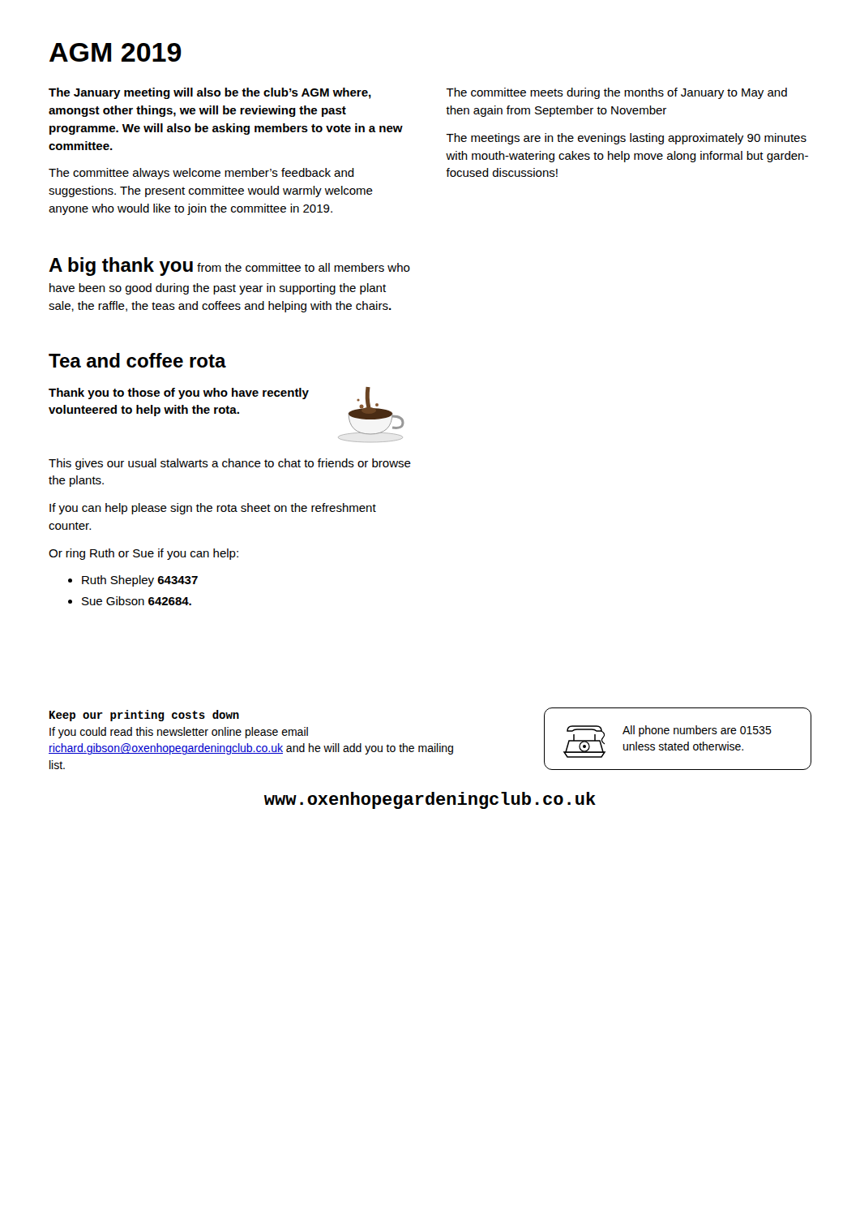AGM 2019
The January meeting will also be the club’s AGM where, amongst other things, we will be reviewing the past programme. We will also be asking members to vote in a new committee.
The committee always welcome member’s feedback and suggestions. The present committee would warmly welcome anyone who would like to join the committee in 2019.
The committee meets during the months of January to May and then again from September to November
The meetings are in the evenings lasting approximately 90 minutes with mouth-watering cakes to help move along informal but garden-focused discussions!
A big thank you
from the committee to all members who have been so good during the past year in supporting the plant sale, the raffle, the teas and coffees and helping with the chairs.
Tea and coffee rota
Thank you to those of you who have recently volunteered to help with the rota.
This gives our usual stalwarts a chance to chat to friends or browse the plants.
If you can help please sign the rota sheet on the refreshment counter.
Or ring Ruth or Sue if you can help:
Ruth Shepley 643437
Sue Gibson 642684.
Keep our printing costs down
If you could read this newsletter online please email richard.gibson@oxenhopegardeningclub.co.uk and he will add you to the mailing list.
All phone numbers are 01535 unless stated otherwise.
www.oxenhopegardeningclub.co.uk